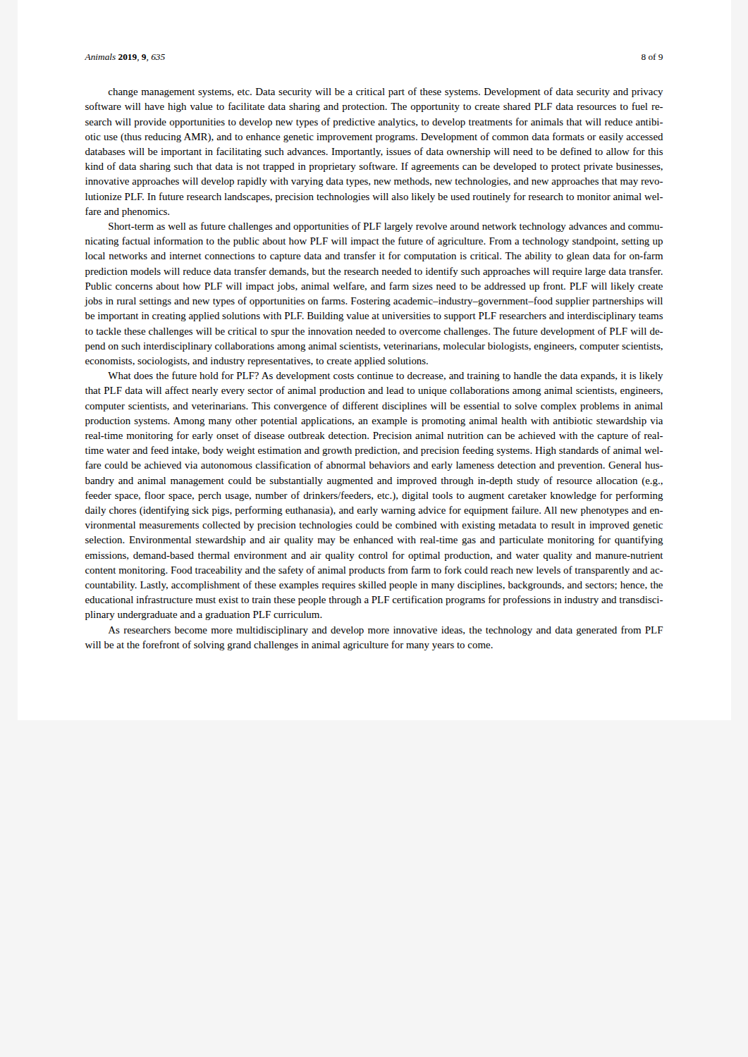Animals 2019, 9, 635 8 of 9
change management systems, etc. Data security will be a critical part of these systems. Development of data security and privacy software will have high value to facilitate data sharing and protection. The opportunity to create shared PLF data resources to fuel research will provide opportunities to develop new types of predictive analytics, to develop treatments for animals that will reduce antibiotic use (thus reducing AMR), and to enhance genetic improvement programs. Development of common data formats or easily accessed databases will be important in facilitating such advances. Importantly, issues of data ownership will need to be defined to allow for this kind of data sharing such that data is not trapped in proprietary software. If agreements can be developed to protect private businesses, innovative approaches will develop rapidly with varying data types, new methods, new technologies, and new approaches that may revolutionize PLF. In future research landscapes, precision technologies will also likely be used routinely for research to monitor animal welfare and phenomics.
Short-term as well as future challenges and opportunities of PLF largely revolve around network technology advances and communicating factual information to the public about how PLF will impact the future of agriculture. From a technology standpoint, setting up local networks and internet connections to capture data and transfer it for computation is critical. The ability to glean data for on-farm prediction models will reduce data transfer demands, but the research needed to identify such approaches will require large data transfer. Public concerns about how PLF will impact jobs, animal welfare, and farm sizes need to be addressed up front. PLF will likely create jobs in rural settings and new types of opportunities on farms. Fostering academic–industry–government–food supplier partnerships will be important in creating applied solutions with PLF. Building value at universities to support PLF researchers and interdisciplinary teams to tackle these challenges will be critical to spur the innovation needed to overcome challenges. The future development of PLF will depend on such interdisciplinary collaborations among animal scientists, veterinarians, molecular biologists, engineers, computer scientists, economists, sociologists, and industry representatives, to create applied solutions.
What does the future hold for PLF? As development costs continue to decrease, and training to handle the data expands, it is likely that PLF data will affect nearly every sector of animal production and lead to unique collaborations among animal scientists, engineers, computer scientists, and veterinarians. This convergence of different disciplines will be essential to solve complex problems in animal production systems. Among many other potential applications, an example is promoting animal health with antibiotic stewardship via real-time monitoring for early onset of disease outbreak detection. Precision animal nutrition can be achieved with the capture of real-time water and feed intake, body weight estimation and growth prediction, and precision feeding systems. High standards of animal welfare could be achieved via autonomous classification of abnormal behaviors and early lameness detection and prevention. General husbandry and animal management could be substantially augmented and improved through in-depth study of resource allocation (e.g., feeder space, floor space, perch usage, number of drinkers/feeders, etc.), digital tools to augment caretaker knowledge for performing daily chores (identifying sick pigs, performing euthanasia), and early warning advice for equipment failure. All new phenotypes and environmental measurements collected by precision technologies could be combined with existing metadata to result in improved genetic selection. Environmental stewardship and air quality may be enhanced with real-time gas and particulate monitoring for quantifying emissions, demand-based thermal environment and air quality control for optimal production, and water quality and manure-nutrient content monitoring. Food traceability and the safety of animal products from farm to fork could reach new levels of transparently and accountability. Lastly, accomplishment of these examples requires skilled people in many disciplines, backgrounds, and sectors; hence, the educational infrastructure must exist to train these people through a PLF certification programs for professions in industry and transdisciplinary undergraduate and a graduation PLF curriculum.
As researchers become more multidisciplinary and develop more innovative ideas, the technology and data generated from PLF will be at the forefront of solving grand challenges in animal agriculture for many years to come.